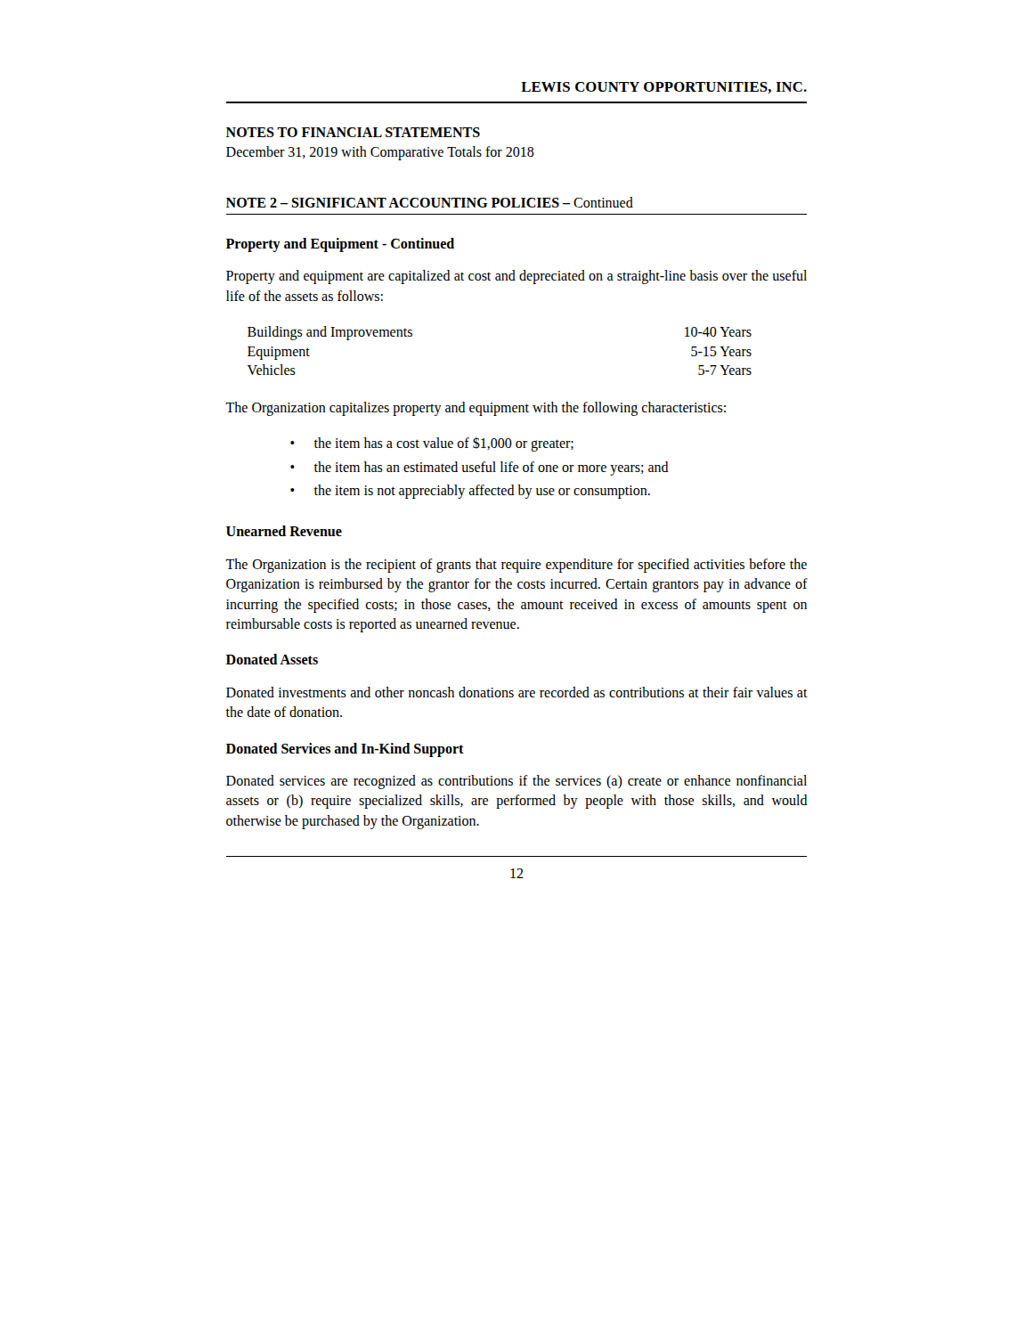LEWIS COUNTY OPPORTUNITIES, INC.
NOTES TO FINANCIAL STATEMENTS
December 31, 2019 with Comparative Totals for 2018
NOTE 2 – SIGNIFICANT ACCOUNTING POLICIES – Continued
Property and Equipment - Continued
Property and equipment are capitalized at cost and depreciated on a straight-line basis over the useful life of the assets as follows:
| Buildings and Improvements | 10-40 Years |
| Equipment | 5-15 Years |
| Vehicles | 5-7 Years |
The Organization capitalizes property and equipment with the following characteristics:
the item has a cost value of $1,000 or greater;
the item has an estimated useful life of one or more years; and
the item is not appreciably affected by use or consumption.
Unearned Revenue
The Organization is the recipient of grants that require expenditure for specified activities before the Organization is reimbursed by the grantor for the costs incurred. Certain grantors pay in advance of incurring the specified costs; in those cases, the amount received in excess of amounts spent on reimbursable costs is reported as unearned revenue.
Donated Assets
Donated investments and other noncash donations are recorded as contributions at their fair values at the date of donation.
Donated Services and In-Kind Support
Donated services are recognized as contributions if the services (a) create or enhance nonfinancial assets or (b) require specialized skills, are performed by people with those skills, and would otherwise be purchased by the Organization.
12